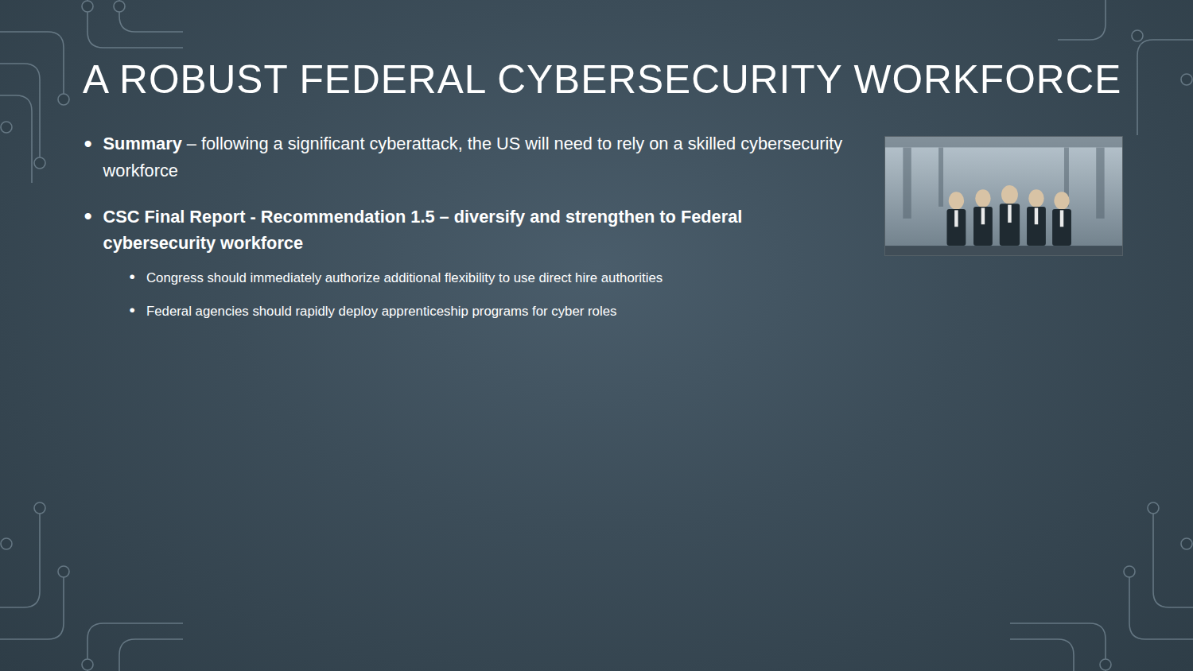A Robust Federal Cybersecurity Workforce
Summary – following a significant cyberattack, the US will need to rely on a skilled cybersecurity workforce
CSC Final Report - Recommendation 1.5 – diversify and strengthen to Federal cybersecurity workforce
Congress should immediately authorize additional flexibility to use direct hire authorities
Federal agencies should rapidly deploy apprenticeship programs for cyber roles